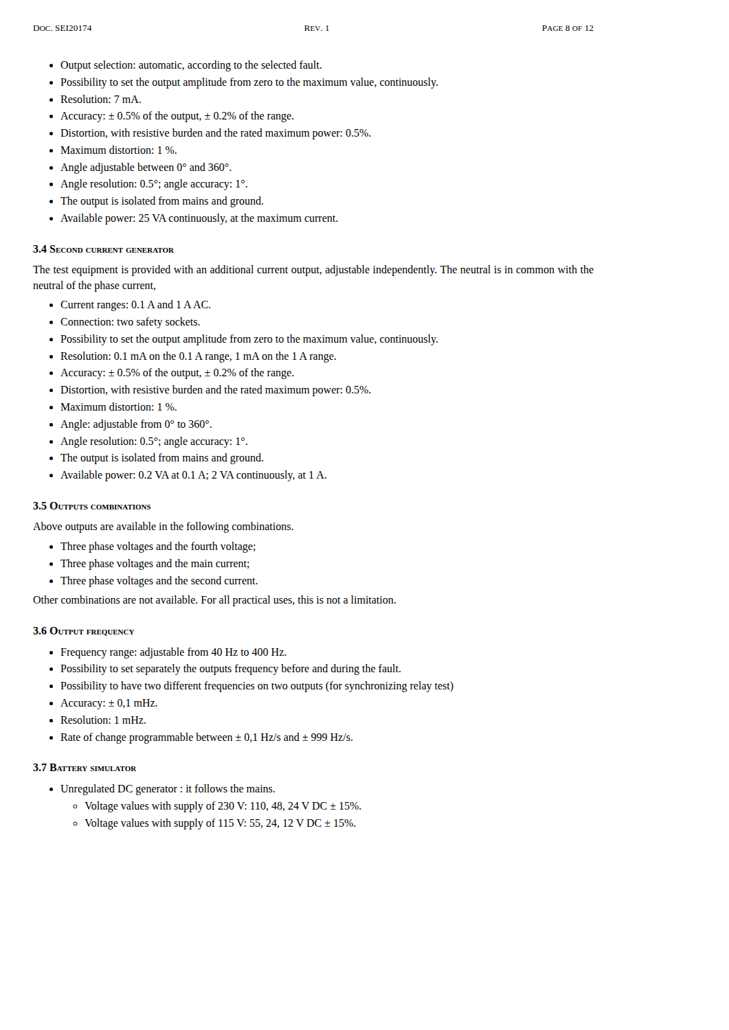DOC. SEI20174 REV. 1 PAGE 8 OF 12
Output selection: automatic, according to the selected fault.
Possibility to set the output amplitude from zero to the maximum value, continuously.
Resolution: 7 mA.
Accuracy: ± 0.5% of the output, ± 0.2% of the range.
Distortion, with resistive burden and the rated maximum power: 0.5%.
Maximum distortion: 1 %.
Angle adjustable between 0° and 360°.
Angle resolution: 0.5°; angle accuracy: 1°.
The output is isolated from mains and ground.
Available power: 25 VA continuously, at the maximum current.
3.4 Second current generator
The test equipment is provided with an additional current output, adjustable independently. The neutral is in common with the neutral of the phase current,
Current ranges: 0.1 A and 1 A AC.
Connection: two safety sockets.
Possibility to set the output amplitude from zero to the maximum value, continuously.
Resolution: 0.1 mA on the 0.1 A range, 1 mA on the 1 A range.
Accuracy: ± 0.5% of the output, ± 0.2% of the range.
Distortion, with resistive burden and the rated maximum power: 0.5%.
Maximum distortion: 1 %.
Angle: adjustable from 0° to 360°.
Angle resolution: 0.5°; angle accuracy: 1°.
The output is isolated from mains and ground.
Available power: 0.2 VA at 0.1 A; 2 VA continuously, at 1 A.
3.5 Outputs combinations
Above outputs are available in the following combinations.
Three phase voltages and the fourth voltage;
Three phase voltages and the main current;
Three phase voltages and the second current.
Other combinations are not available. For all practical uses, this is not a limitation.
3.6 Output frequency
Frequency range: adjustable from 40 Hz to 400 Hz.
Possibility to set separately the outputs frequency before and during the fault.
Possibility to have two different frequencies on two outputs (for synchronizing relay test)
Accuracy: ± 0,1 mHz.
Resolution: 1 mHz.
Rate of change programmable between ± 0,1 Hz/s and ± 999 Hz/s.
3.7 Battery simulator
Unregulated DC generator : it follows the mains.
Voltage values with supply of 230 V: 110, 48, 24 V DC ± 15%.
Voltage values with supply of 115 V: 55, 24, 12 V DC ± 15%.